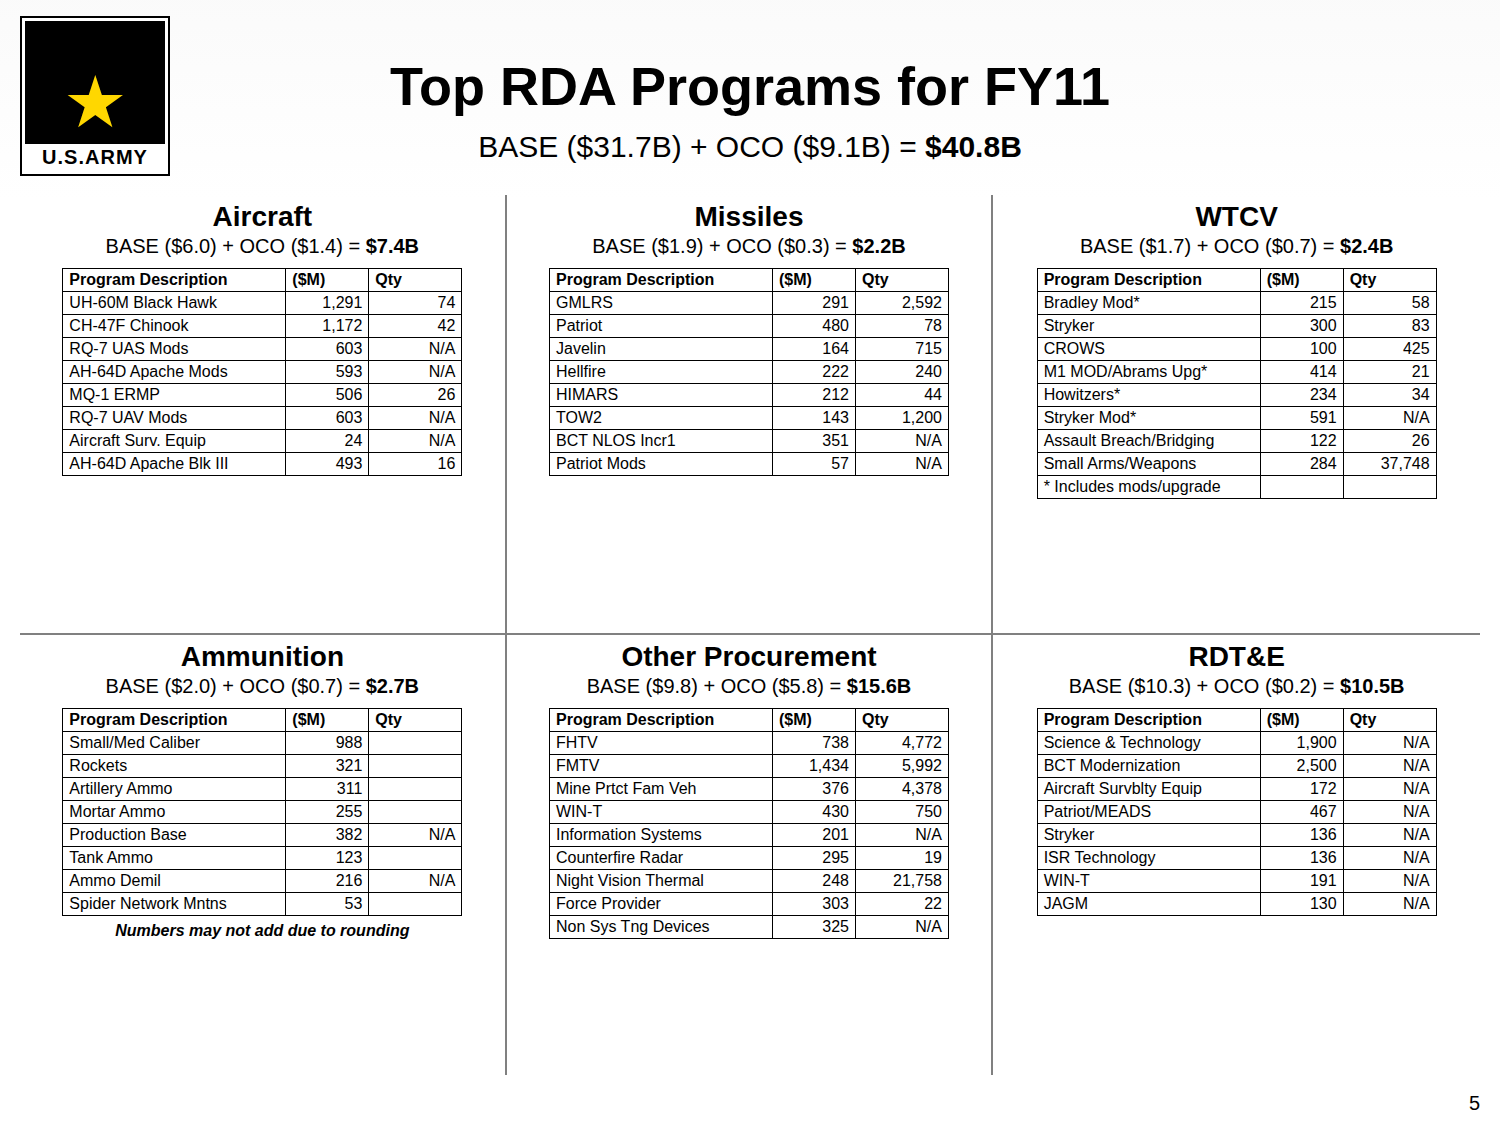★
U.S.ARMY
Top RDA Programs for FY11
BASE ($31.7B) + OCO ($9.1B) = $40.8B
Aircraft
BASE ($6.0) + OCO ($1.4) = $7.4B
| Program Description | ($M) | Qty |
| --- | --- | --- |
| UH-60M Black Hawk | 1,291 | 74 |
| CH-47F Chinook | 1,172 | 42 |
| RQ-7 UAS Mods | 603 | N/A |
| AH-64D Apache Mods | 593 | N/A |
| MQ-1 ERMP | 506 | 26 |
| RQ-7 UAV Mods | 603 | N/A |
| Aircraft Surv. Equip | 24 | N/A |
| AH-64D Apache Blk III | 493 | 16 |
Missiles
BASE ($1.9) + OCO ($0.3) = $2.2B
| Program Description | ($M) | Qty |
| --- | --- | --- |
| GMLRS | 291 | 2,592 |
| Patriot | 480 | 78 |
| Javelin | 164 | 715 |
| Hellfire | 222 | 240 |
| HIMARS | 212 | 44 |
| TOW2 | 143 | 1,200 |
| BCT NLOS Incr1 | 351 | N/A |
| Patriot Mods | 57 | N/A |
WTCV
BASE ($1.7) + OCO ($0.7) = $2.4B
| Program Description | ($M) | Qty |
| --- | --- | --- |
| Bradley Mod* | 215 | 58 |
| Stryker | 300 | 83 |
| CROWS | 100 | 425 |
| M1 MOD/Abrams Upg* | 414 | 21 |
| Howitzers* | 234 | 34 |
| Stryker Mod* | 591 | N/A |
| Assault Breach/Bridging | 122 | 26 |
| Small Arms/Weapons | 284 | 37,748 |
| * Includes mods/upgrade | | |
Ammunition
BASE ($2.0) + OCO ($0.7) = $2.7B
| Program Description | ($M) | Qty |
| --- | --- | --- |
| Small/Med Caliber | 988 | |
| Rockets | 321 | |
| Artillery Ammo | 311 | |
| Mortar Ammo | 255 | |
| Production Base | 382 | N/A |
| Tank Ammo | 123 | |
| Ammo Demil | 216 | N/A |
| Spider Network Mntns | 53 | |
Numbers may not add due to rounding
Other Procurement
BASE ($9.8) + OCO ($5.8) = $15.6B
| Program Description | ($M) | Qty |
| --- | --- | --- |
| FHTV | 738 | 4,772 |
| FMTV | 1,434 | 5,992 |
| Mine Prtct Fam Veh | 376 | 4,378 |
| WIN-T | 430 | 750 |
| Information Systems | 201 | N/A |
| Counterfire Radar | 295 | 19 |
| Night Vision Thermal | 248 | 21,758 |
| Force Provider | 303 | 22 |
| Non Sys Tng Devices | 325 | N/A |
RDT&E
BASE ($10.3) + OCO ($0.2) = $10.5B
| Program Description | ($M) | Qty |
| --- | --- | --- |
| Science & Technology | 1,900 | N/A |
| BCT Modernization | 2,500 | N/A |
| Aircraft Survblty Equip | 172 | N/A |
| Patriot/MEADS | 467 | N/A |
| Stryker | 136 | N/A |
| ISR Technology | 136 | N/A |
| WIN-T | 191 | N/A |
| JAGM | 130 | N/A |
5